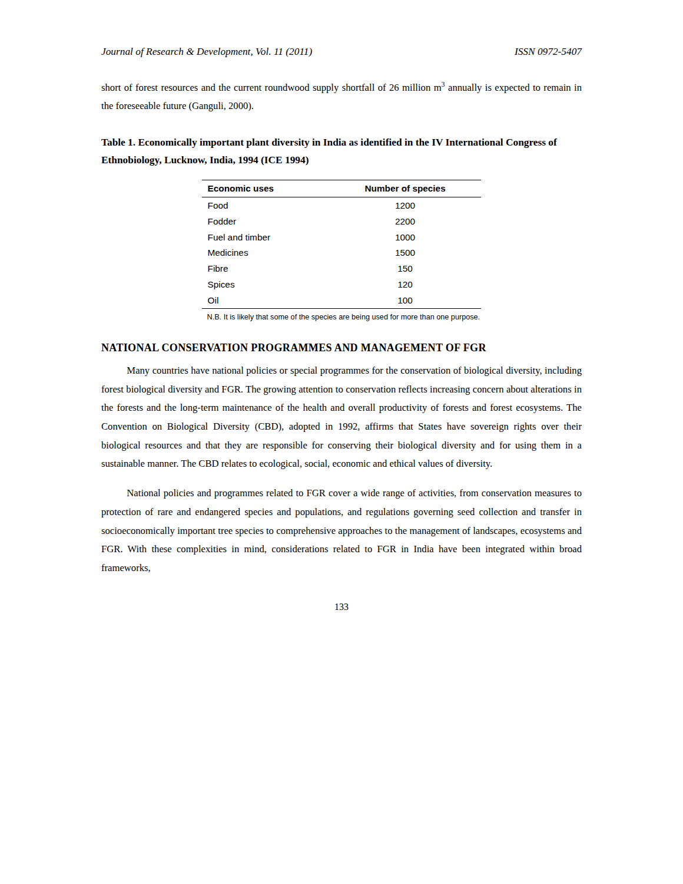Journal of Research & Development, Vol. 11 (2011) ISSN 0972-5407
short of forest resources and the current roundwood supply shortfall of 26 million m3 annually is expected to remain in the foreseeable future (Ganguli, 2000).
Table 1. Economically important plant diversity in India as identified in the IV International Congress of Ethnobiology, Lucknow, India, 1994 (ICE 1994)
| Economic uses | Number of species |
| --- | --- |
| Food | 1200 |
| Fodder | 2200 |
| Fuel and timber | 1000 |
| Medicines | 1500 |
| Fibre | 150 |
| Spices | 120 |
| Oil | 100 |
N.B. It is likely that some of the species are being used for more than one purpose.
NATIONAL CONSERVATION PROGRAMMES AND MANAGEMENT OF FGR
Many countries have national policies or special programmes for the conservation of biological diversity, including forest biological diversity and FGR. The growing attention to conservation reflects increasing concern about alterations in the forests and the long-term maintenance of the health and overall productivity of forests and forest ecosystems. The Convention on Biological Diversity (CBD), adopted in 1992, affirms that States have sovereign rights over their biological resources and that they are responsible for conserving their biological diversity and for using them in a sustainable manner. The CBD relates to ecological, social, economic and ethical values of diversity.
National policies and programmes related to FGR cover a wide range of activities, from conservation measures to protection of rare and endangered species and populations, and regulations governing seed collection and transfer in socioeconomically important tree species to comprehensive approaches to the management of landscapes, ecosystems and FGR. With these complexities in mind, considerations related to FGR in India have been integrated within broad frameworks,
133